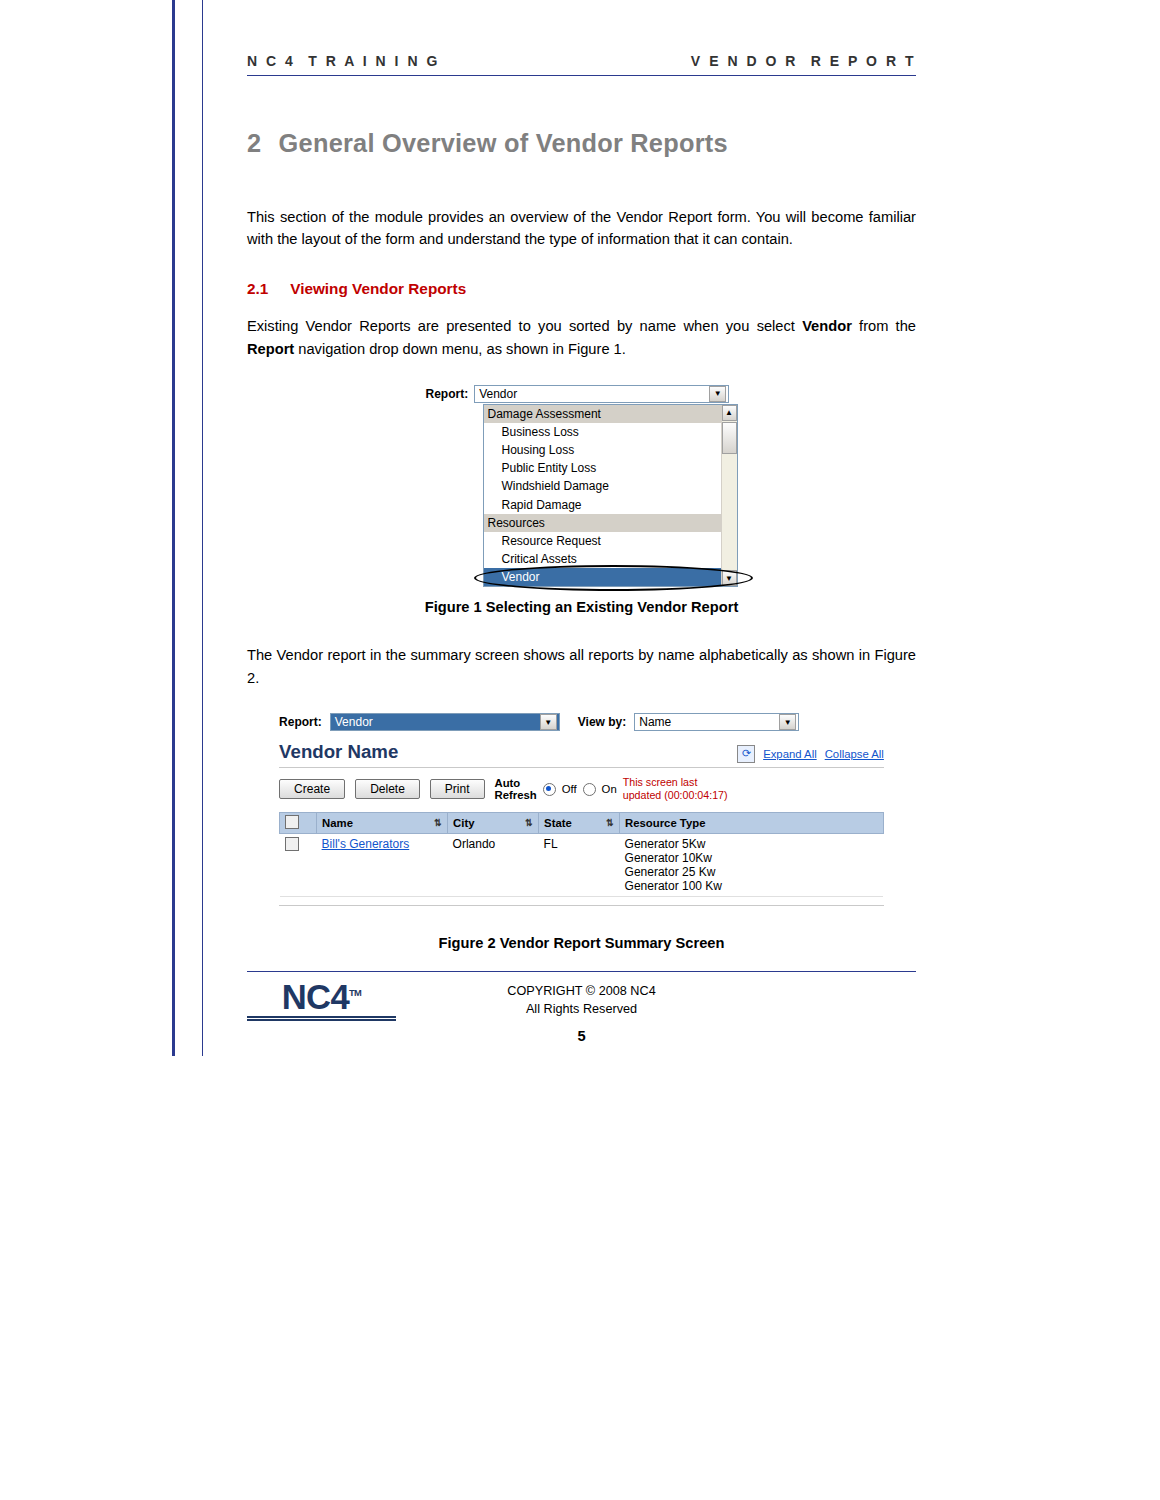N C 4 T R A I N I N G
V E N D O R R E P O R T
2 General Overview of Vendor Reports
This section of the module provides an overview of the Vendor Report form. You will become familiar with the layout of the form and understand the type of information that it can contain.
2.1 Viewing Vendor Reports
Existing Vendor Reports are presented to you sorted by name when you select Vendor from the Report navigation drop down menu, as shown in Figure 1.
Report:
Vendor ▼
Damage Assessment
Business Loss
Housing Loss
Public Entity Loss
Windshield Damage
Rapid Damage
Resources
Resource Request
Critical Assets
Vendor
▲
▼
Figure 1 Selecting an Existing Vendor Report
The Vendor report in the summary screen shows all reports by name alphabetically as shown in Figure 2.
Report:
Vendor ▼
View by:
Name ▼
Vendor Name
⟳ Expand All Collapse All
Create
Delete
Print
Auto
Refresh
Off On
This screen last
updated (00:00:04:17)
| | Name ⇅ | City ⇅ | State ⇅ | Resource Type |
| --- | --- | --- | --- | --- |
| | Bill's Generators | Orlando | FL | Generator 5Kw Generator 10Kw Generator 25 Kw Generator 100 Kw |
Figure 2 Vendor Report Summary Screen
NC4TM
COPYRIGHT © 2008 NC4
All Rights Reserved
NC4
5